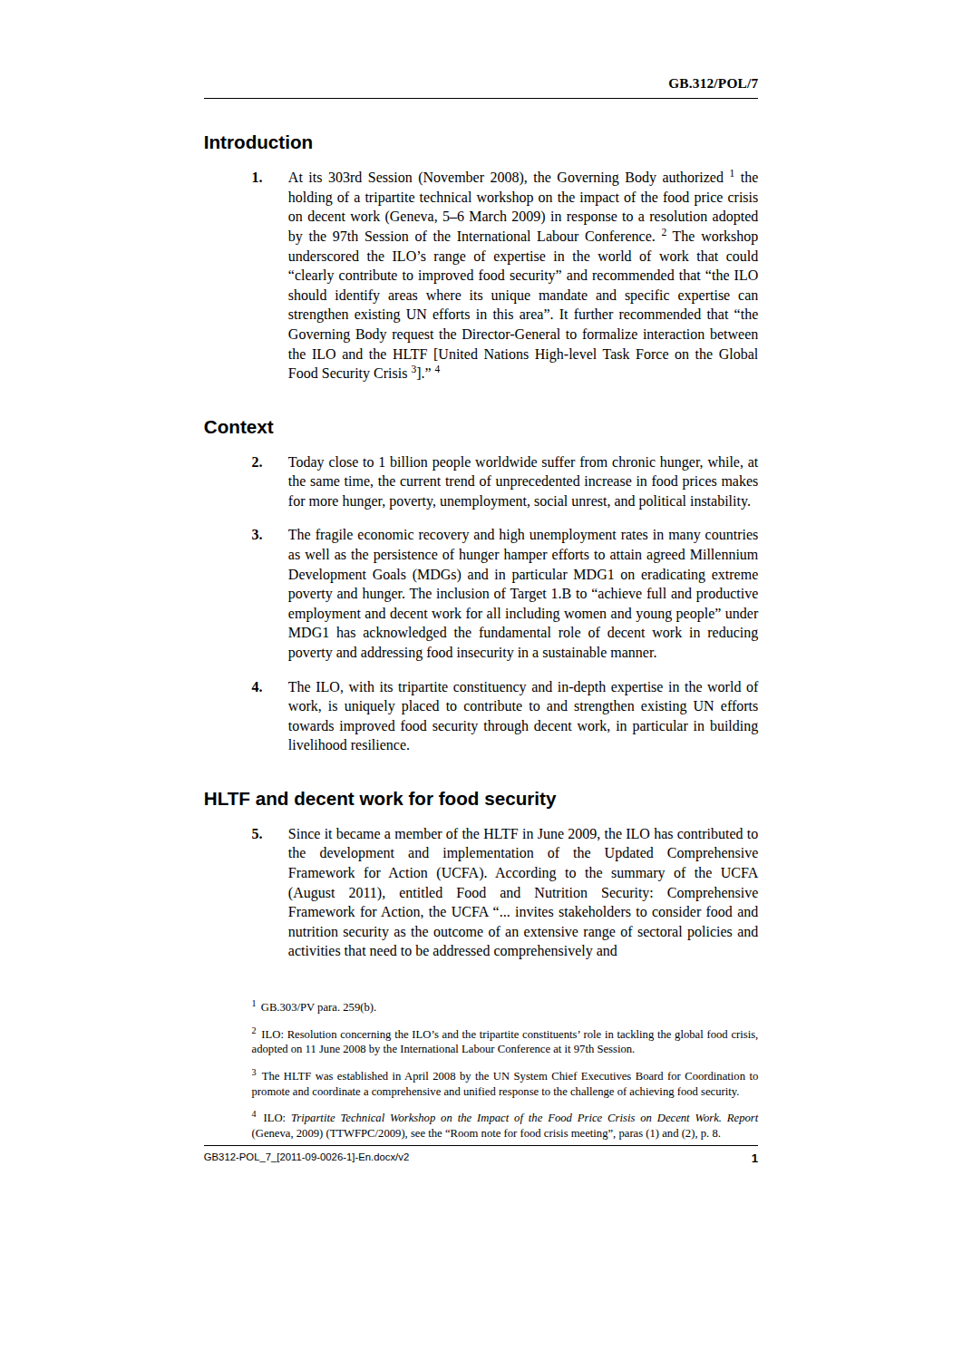GB.312/POL/7
Introduction
1.
At its 303rd Session (November 2008), the Governing Body authorized 1 the holding of a tripartite technical workshop on the impact of the food price crisis on decent work (Geneva, 5–6 March 2009) in response to a resolution adopted by the 97th Session of the International Labour Conference. 2 The workshop underscored the ILO’s range of expertise in the world of work that could “clearly contribute to improved food security” and recommended that “the ILO should identify areas where its unique mandate and specific expertise can strengthen existing UN efforts in this area”. It further recommended that “the Governing Body request the Director-General to formalize interaction between the ILO and the HLTF [United Nations High-level Task Force on the Global Food Security Crisis 3].” 4
Context
2.
Today close to 1 billion people worldwide suffer from chronic hunger, while, at the same time, the current trend of unprecedented increase in food prices makes for more hunger, poverty, unemployment, social unrest, and political instability.
3.
The fragile economic recovery and high unemployment rates in many countries as well as the persistence of hunger hamper efforts to attain agreed Millennium Development Goals (MDGs) and in particular MDG1 on eradicating extreme poverty and hunger. The inclusion of Target 1.B to “achieve full and productive employment and decent work for all including women and young people” under MDG1 has acknowledged the fundamental role of decent work in reducing poverty and addressing food insecurity in a sustainable manner.
4.
The ILO, with its tripartite constituency and in-depth expertise in the world of work, is uniquely placed to contribute to and strengthen existing UN efforts towards improved food security through decent work, in particular in building livelihood resilience.
HLTF and decent work for food security
5.
Since it became a member of the HLTF in June 2009, the ILO has contributed to the development and implementation of the Updated Comprehensive Framework for Action (UCFA). According to the summary of the UCFA (August 2011), entitled Food and Nutrition Security: Comprehensive Framework for Action, the UCFA “... invites stakeholders to consider food and nutrition security as the outcome of an extensive range of sectoral policies and activities that need to be addressed comprehensively and
1 GB.303/PV para. 259(b).
2 ILO: Resolution concerning the ILO’s and the tripartite constituents’ role in tackling the global food crisis, adopted on 11 June 2008 by the International Labour Conference at it 97th Session.
3 The HLTF was established in April 2008 by the UN System Chief Executives Board for Coordination to promote and coordinate a comprehensive and unified response to the challenge of achieving food security.
4 ILO: Tripartite Technical Workshop on the Impact of the Food Price Crisis on Decent Work. Report (Geneva, 2009) (TTWFPC/2009), see the “Room note for food crisis meeting”, paras (1) and (2), p. 8.
GB312-POL_7_[2011-09-0026-1]-En.docx/v2
1